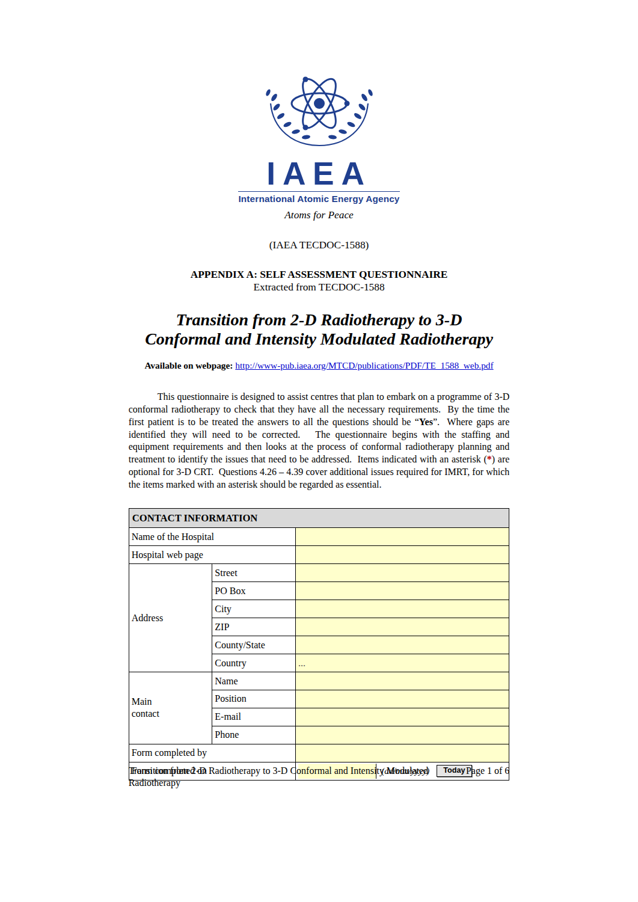IAEA
International Atomic Energy Agency
Atoms for Peace
(IAEA TECDOC-1588)
APPENDIX A: SELF ASSESSMENT QUESTIONNAIRE
Extracted from TECDOC-1588
Transition from 2-D Radiotherapy to 3-D
Conformal and Intensity Modulated Radiotherapy
Available on webpage: http://www-pub.iaea.org/MTCD/publications/PDF/TE_1588_web.pdf
This questionnaire is designed to assist centres that plan to embark on a programme of 3-D conformal radiotherapy to check that they have all the necessary requirements. By the time the first patient is to be treated the answers to all the questions should be “Yes”. Where gaps are identified they will need to be corrected. The questionnaire begins with the staffing and equipment requirements and then looks at the process of conformal radiotherapy planning and treatment to identify the issues that need to be addressed. Items indicated with an asterisk (*) are optional for 3-D CRT. Questions 4.26 – 4.39 cover additional issues required for IMRT, for which the items marked with an asterisk should be regarded as essential.
| CONTACT INFORMATION |
| --- |
| Name of the Hospital | |
| Hospital web page | |
| Address | Street | |
| PO Box | |
| City | |
| ZIP | |
| County/State | |
| Country | ... |
| Main contact | Name | |
| Position | |
| E-mail | |
| Phone | |
| Form completed by | |
| Form completed on | (dd/mm/yyyy) Today |
Transition from 2-D Radiotherapy to 3-D Conformal and Intensity Modulated Radiotherapy
Page 1 of 6